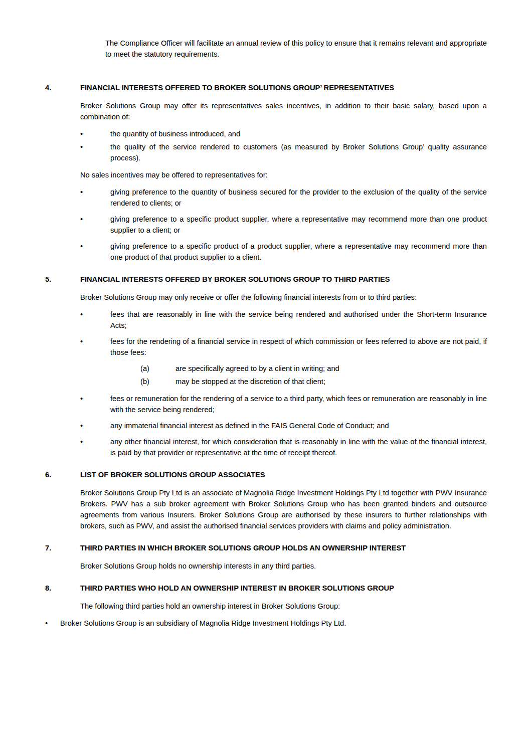The Compliance Officer will facilitate an annual review of this policy to ensure that it remains relevant and appropriate to meet the statutory requirements.
4. Financial interests offered to Broker Solutions Group’ representatives
Broker Solutions Group may offer its representatives sales incentives, in addition to their basic salary, based upon a combination of:
the quantity of business introduced, and
the quality of the service rendered to customers (as measured by Broker Solutions Group’ quality assurance process).
No sales incentives may be offered to representatives for:
giving preference to the quantity of business secured for the provider to the exclusion of the quality of the service rendered to clients; or
giving preference to a specific product supplier, where a representative may recommend more than one product supplier to a client; or
giving preference to a specific product of a product supplier, where a representative may recommend more than one product of that product supplier to a client.
5. Financial interests offered by Broker Solutions Group to third parties
Broker Solutions Group may only receive or offer the following financial interests from or to third parties:
fees that are reasonably in line with the service being rendered and authorised under the Short-term Insurance Acts;
fees for the rendering of a financial service in respect of which commission or fees referred to above are not paid, if those fees:
(a) are specifically agreed to by a client in writing; and
(b) may be stopped at the discretion of that client;
fees or remuneration for the rendering of a service to a third party, which fees or remuneration are reasonably in line with the service being rendered;
any immaterial financial interest as defined in the FAIS General Code of Conduct; and
any other financial interest, for which consideration that is reasonably in line with the value of the financial interest, is paid by that provider or representative at the time of receipt thereof.
6. List of Broker Solutions Group associates
Broker Solutions Group Pty Ltd is an associate of Magnolia Ridge Investment Holdings Pty Ltd together with PWV Insurance Brokers. PWV has a sub broker agreement with Broker Solutions Group who has been granted binders and outsource agreements from various Insurers. Broker Solutions Group are authorised by these insurers to further relationships with brokers, such as PWV, and assist the authorised financial services providers with claims and policy administration.
7. Third parties in which Broker Solutions Group holds an ownership interest
Broker Solutions Group holds no ownership interests in any third parties.
8. Third parties who hold an ownership interest in Broker Solutions Group
The following third parties hold an ownership interest in Broker Solutions Group:
Broker Solutions Group is an subsidiary of Magnolia Ridge Investment Holdings Pty Ltd.